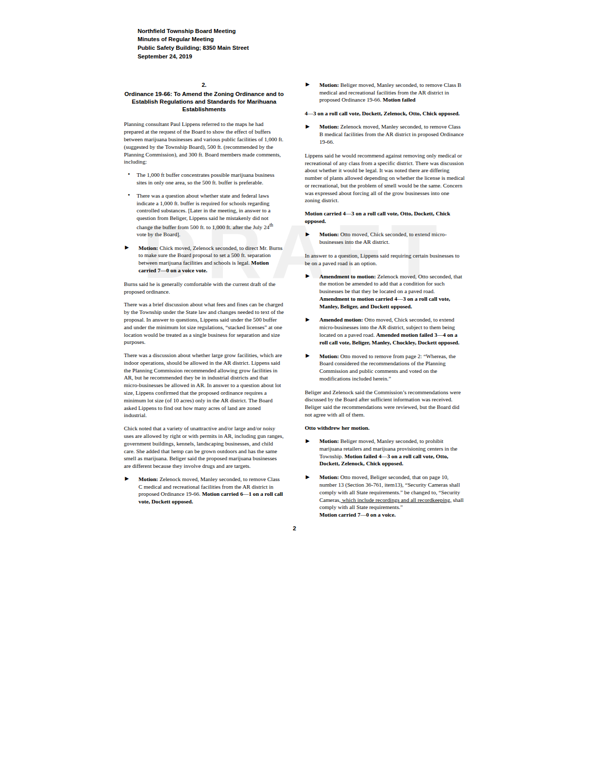DRAFT
Northfield Township Board Meeting
Minutes of Regular Meeting
Public Safety Building; 8350 Main Street
September 24, 2019
2.
Ordinance 19-66: To Amend the Zoning Ordinance and to Establish Regulations and Standards for Marihuana Establishments
Planning consultant Paul Lippens referred to the maps he had prepared at the request of the Board to show the effect of buffers between marijuana businesses and various public facilities of 1,000 ft. (suggested by the Township Board), 500 ft. (recommended by the Planning Commission), and 300 ft. Board members made comments, including:
The 1,000 ft buffer concentrates possible marijuana business sites in only one area, so the 500 ft. buffer is preferable.
There was a question about whether state and federal laws indicate a 1,000 ft. buffer is required for schools regarding controlled substances. [Later in the meeting, in answer to a question from Beliger, Lippens said he mistakenly did not change the buffer from 500 ft. to 1,000 ft. after the July 24th vote by the Board].
Motion: Chick moved, Zelenock seconded, to direct Mr. Burns to make sure the Board proposal to set a 500 ft. separation between marijuana facilities and schools is legal. Motion carried 7—0 on a voice vote.
Burns said he is generally comfortable with the current draft of the proposed ordinance.
There was a brief discussion about what fees and fines can be charged by the Township under the State law and changes needed to text of the proposal. In answer to questions, Lippens said under the 500 buffer and under the minimum lot size regulations, “stacked licenses” at one location would be treated as a single business for separation and size purposes.
There was a discussion about whether large grow facilities, which are indoor operations, should be allowed in the AR district. Lippens said the Planning Commission recommended allowing grow facilities in AR, but he recommended they be in industrial districts and that micro-businesses be allowed in AR. In answer to a question about lot size, Lippens confirmed that the proposed ordinance requires a minimum lot size (of 10 acres) only in the AR district. The Board asked Lippens to find out how many acres of land are zoned industrial.
Chick noted that a variety of unattractive and/or large and/or noisy uses are allowed by right or with permits in AR, including gun ranges, government buildings, kennels, landscaping businesses, and child care. She added that hemp can be grown outdoors and has the same smell as marijuana. Beliger said the proposed marijuana businesses are different because they involve drugs and are targets.
Motion: Zelenock moved, Manley seconded, to remove Class C medical and recreational facilities from the AR district in proposed Ordinance 19-66. Motion carried 6—1 on a roll call vote, Dockett opposed.
Motion: Beliger moved, Manley seconded, to remove Class B medical and recreational facilities from the AR district in proposed Ordinance 19-66. Motion failed
4—3 on a roll call vote, Dockett, Zelenock, Otto, Chick opposed.
Motion: Zelenock moved, Manley seconded, to remove Class B medical facilities from the AR district in proposed Ordinance 19-66.
Lippens said he would recommend against removing only medical or recreational of any class from a specific district. There was discussion about whether it would be legal. It was noted there are differing number of plants allowed depending on whether the license is medical or recreational, but the problem of smell would be the same. Concern was expressed about forcing all of the grow businesses into one zoning district.
Motion carried 4—3 on a roll call vote, Otto, Dockett, Chick opposed.
Motion: Otto moved, Chick seconded, to extend micro-businesses into the AR district.
In answer to a question, Lippens said requiring certain businesses to be on a paved road is an option.
Amendment to motion: Zelenock moved, Otto seconded, that the motion be amended to add that a condition for such businesses be that they be located on a paved road. Amendment to motion carried 4—3 on a roll call vote, Manley, Beliger, and Dockett opposed.
Amended motion: Otto moved, Chick seconded, to extend micro-businesses into the AR district, subject to them being located on a paved road. Amended motion failed 3—4 on a roll call vote, Beliger, Manley, Chockley, Dockett opposed.
Motion: Otto moved to remove from page 2: “Whereas, the Board considered the recommendations of the Planning Commission and public comments and voted on the modifications included herein.”
Beliger and Zelenock said the Commission’s recommendations were discussed by the Board after sufficient information was received. Beliger said the recommendations were reviewed, but the Board did not agree with all of them.
Otto withdrew her motion.
Motion: Beliger moved, Manley seconded, to prohibit marijuana retailers and marijuana provisioning centers in the Township. Motion failed 4—3 on a roll call vote, Otto, Dockett, Zelenock, Chick opposed.
Motion: Otto moved, Beliger seconded, that on page 10, number 13 (Section 36-761, item13), “Security Cameras shall comply with all State requirements.” be changed to, “Security Cameras, which include recordings and all recordkeeping, shall comply with all State requirements.”
Motion carried 7—0 on a voice.
2